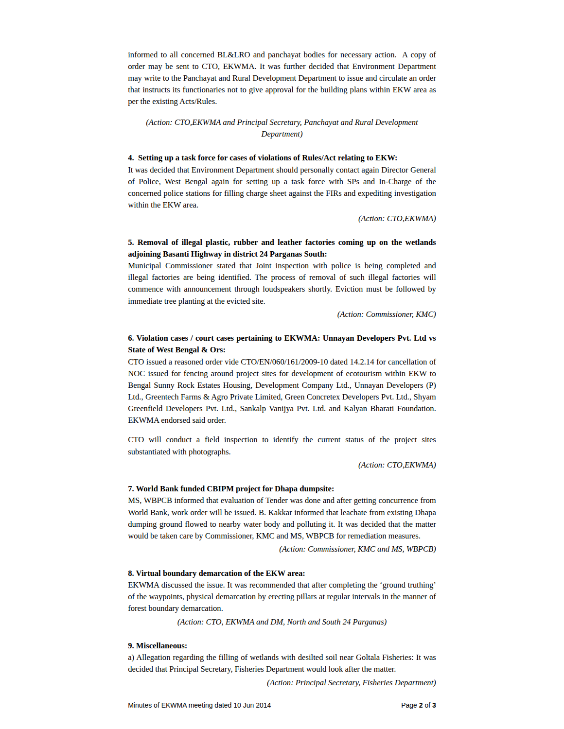informed to all concerned BL&LRO and panchayat bodies for necessary action. A copy of order may be sent to CTO, EKWMA. It was further decided that Environment Department may write to the Panchayat and Rural Development Department to issue and circulate an order that instructs its functionaries not to give approval for the building plans within EKW area as per the existing Acts/Rules.
(Action: CTO,EKWMA and Principal Secretary, Panchayat and Rural Development Department)
4. Setting up a task force for cases of violations of Rules/Act relating to EKW:
It was decided that Environment Department should personally contact again Director General of Police, West Bengal again for setting up a task force with SPs and In-Charge of the concerned police stations for filling charge sheet against the FIRs and expediting investigation within the EKW area.
(Action: CTO,EKWMA)
5. Removal of illegal plastic, rubber and leather factories coming up on the wetlands adjoining Basanti Highway in district 24 Parganas South:
Municipal Commissioner stated that Joint inspection with police is being completed and illegal factories are being identified. The process of removal of such illegal factories will commence with announcement through loudspeakers shortly. Eviction must be followed by immediate tree planting at the evicted site.
(Action: Commissioner, KMC)
6. Violation cases / court cases pertaining to EKWMA: Unnayan Developers Pvt. Ltd vs State of West Bengal & Ors:
CTO issued a reasoned order vide CTO/EN/060/161/2009-10 dated 14.2.14 for cancellation of NOC issued for fencing around project sites for development of ecotourism within EKW to Bengal Sunny Rock Estates Housing, Development Company Ltd., Unnayan Developers (P) Ltd., Greentech Farms & Agro Private Limited, Green Concretex Developers Pvt. Ltd., Shyam Greenfield Developers Pvt. Ltd., Sankalp Vanijya Pvt. Ltd. and Kalyan Bharati Foundation. EKWMA endorsed said order.
CTO will conduct a field inspection to identify the current status of the project sites substantiated with photographs.
(Action: CTO,EKWMA)
7. World Bank funded CBIPM project for Dhapa dumpsite:
MS, WBPCB informed that evaluation of Tender was done and after getting concurrence from World Bank, work order will be issued. B. Kakkar informed that leachate from existing Dhapa dumping ground flowed to nearby water body and polluting it. It was decided that the matter would be taken care by Commissioner, KMC and MS, WBPCB for remediation measures.
(Action: Commissioner, KMC and MS, WBPCB)
8. Virtual boundary demarcation of the EKW area:
EKWMA discussed the issue. It was recommended that after completing the ‘ground truthing’ of the waypoints, physical demarcation by erecting pillars at regular intervals in the manner of forest boundary demarcation.
(Action: CTO, EKWMA and DM, North and South 24 Parganas)
9. Miscellaneous:
a) Allegation regarding the filling of wetlands with desilted soil near Goltala Fisheries: It was decided that Principal Secretary, Fisheries Department would look after the matter.
(Action: Principal Secretary, Fisheries Department)
Minutes of EKWMA meeting dated 10 Jun 2014
Page 2 of 3